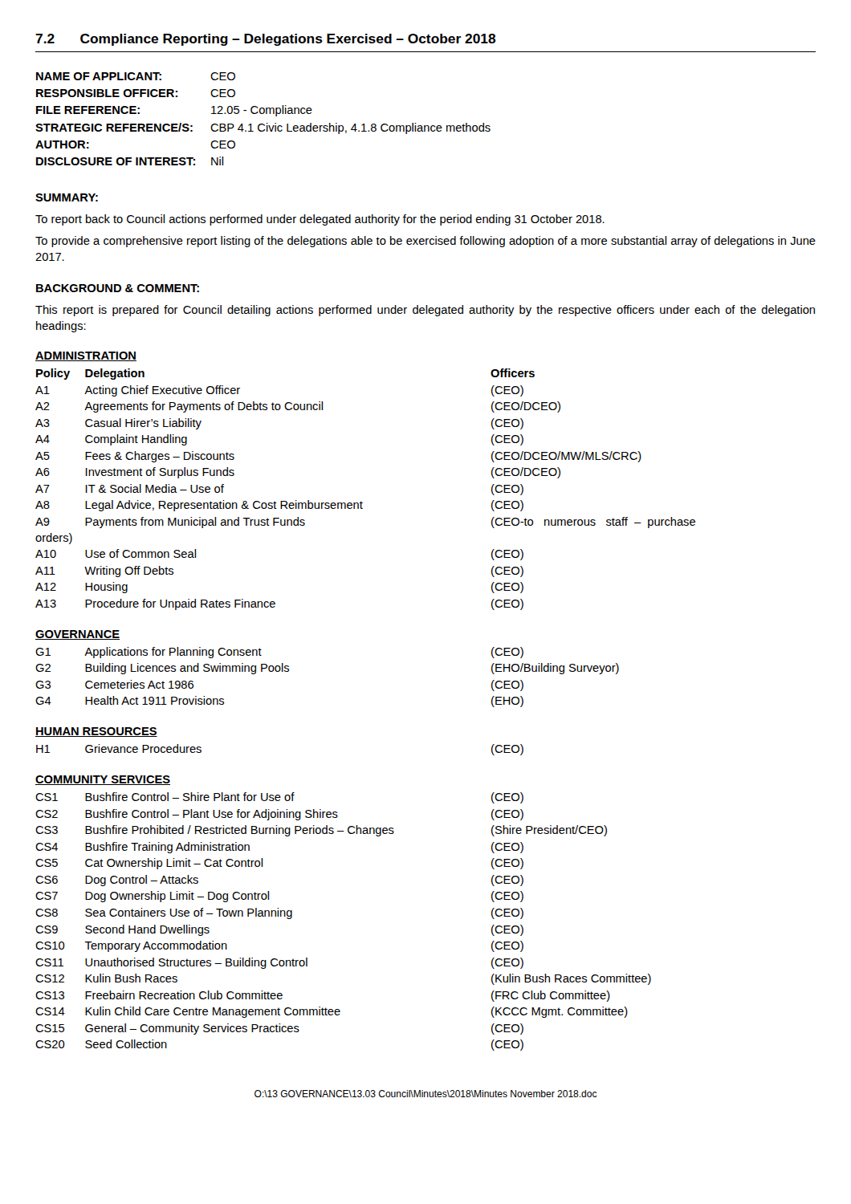7.2 Compliance Reporting – Delegations Exercised – October 2018
| NAME OF APPLICANT: | CEO |
| RESPONSIBLE OFFICER: | CEO |
| FILE REFERENCE: | 12.05 - Compliance |
| STRATEGIC REFERENCE/S: | CBP 4.1 Civic Leadership, 4.1.8 Compliance methods |
| AUTHOR: | CEO |
| DISCLOSURE OF INTEREST: | Nil |
SUMMARY:
To report back to Council actions performed under delegated authority for the period ending 31 October 2018.
To provide a comprehensive report listing of the delegations able to be exercised following adoption of a more substantial array of delegations in June 2017.
BACKGROUND & COMMENT:
This report is prepared for Council detailing actions performed under delegated authority by the respective officers under each of the delegation headings:
ADMINISTRATION
| Policy | Delegation | Officers |
| A1 | Acting Chief Executive Officer | (CEO) |
| A2 | Agreements for Payments of Debts to Council | (CEO/DCEO) |
| A3 | Casual Hirer’s Liability | (CEO) |
| A4 | Complaint Handling | (CEO) |
| A5 | Fees & Charges – Discounts | (CEO/DCEO/MW/MLS/CRC) |
| A6 | Investment of Surplus Funds | (CEO/DCEO) |
| A7 | IT & Social Media – Use of | (CEO) |
| A8 | Legal Advice, Representation & Cost Reimbursement | (CEO) |
| A9 orders) | Payments from Municipal and Trust Funds | (CEO-to numerous staff – purchase |
| A10 | Use of Common Seal | (CEO) |
| A11 | Writing Off Debts | (CEO) |
| A12 | Housing | (CEO) |
| A13 | Procedure for Unpaid Rates Finance | (CEO) |
GOVERNANCE
| G1 | Applications for Planning Consent | (CEO) |
| G2 | Building Licences and Swimming Pools | (EHO/Building Surveyor) |
| G3 | Cemeteries Act 1986 | (CEO) |
| G4 | Health Act 1911 Provisions | (EHO) |
HUMAN RESOURCES
| H1 | Grievance Procedures | (CEO) |
COMMUNITY SERVICES
| CS1 | Bushfire Control – Shire Plant for Use of | (CEO) |
| CS2 | Bushfire Control – Plant Use for Adjoining Shires | (CEO) |
| CS3 | Bushfire Prohibited / Restricted Burning Periods – Changes | (Shire President/CEO) |
| CS4 | Bushfire Training Administration | (CEO) |
| CS5 | Cat Ownership Limit – Cat Control | (CEO) |
| CS6 | Dog Control – Attacks | (CEO) |
| CS7 | Dog Ownership Limit – Dog Control | (CEO) |
| CS8 | Sea Containers Use of – Town Planning | (CEO) |
| CS9 | Second Hand Dwellings | (CEO) |
| CS10 | Temporary Accommodation | (CEO) |
| CS11 | Unauthorised Structures – Building Control | (CEO) |
| CS12 | Kulin Bush Races | (Kulin Bush Races Committee) |
| CS13 | Freebairn Recreation Club Committee | (FRC Club Committee) |
| CS14 | Kulin Child Care Centre Management Committee | (KCCC Mgmt. Committee) |
| CS15 | General – Community Services Practices | (CEO) |
| CS20 | Seed Collection | (CEO) |
O:\13 GOVERNANCE\13.03 Council\Minutes\2018\Minutes November 2018.doc